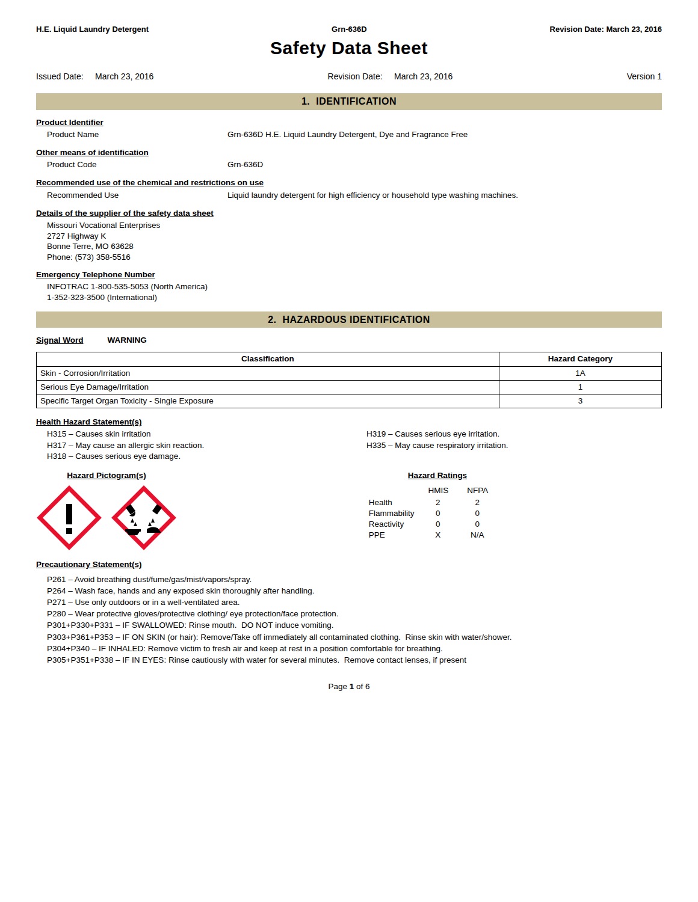H.E. Liquid Laundry Detergent Grn-636D Revision Date: March 23, 2016
Safety Data Sheet
Issued Date: March 23, 2016 Revision Date: March 23, 2016 Version 1
1. IDENTIFICATION
Product Identifier
Product Name Grn-636D H.E. Liquid Laundry Detergent, Dye and Fragrance Free
Other means of identification
Product Code Grn-636D
Recommended use of the chemical and restrictions on use
Recommended Use Liquid laundry detergent for high efficiency or household type washing machines.
Details of the supplier of the safety data sheet
Missouri Vocational Enterprises
2727 Highway K
Bonne Terre, MO 63628
Phone: (573) 358-5516
Emergency Telephone Number
INFOTRAC 1-800-535-5053 (North America)
1-352-323-3500 (International)
2. HAZARDOUS IDENTIFICATION
Signal Word WARNING
| Classification | Hazard Category |
| --- | --- |
| Skin - Corrosion/Irritation | 1A |
| Serious Eye Damage/Irritation | 1 |
| Specific Target Organ Toxicity - Single Exposure | 3 |
Health Hazard Statement(s)
H315 – Causes skin irritation
H317 – May cause an allergic skin reaction.
H318 – Causes serious eye damage.
H319 – Causes serious eye irritation.
H335 – May cause respiratory irritation.
Hazard Pictogram(s)
Hazard Ratings
| | HMIS | NFPA |
| Health | 2 | 2 |
| Flammability | 0 | 0 |
| Reactivity | 0 | 0 |
| PPE | X | N/A |
Precautionary Statement(s)
P261 – Avoid breathing dust/fume/gas/mist/vapors/spray.
P264 – Wash face, hands and any exposed skin thoroughly after handling.
P271 – Use only outdoors or in a well-ventilated area.
P280 – Wear protective gloves/protective clothing/ eye protection/face protection.
P301+P330+P331 – IF SWALLOWED: Rinse mouth. DO NOT induce vomiting.
P303+P361+P353 – IF ON SKIN (or hair): Remove/Take off immediately all contaminated clothing. Rinse skin with water/shower.
P304+P340 – IF INHALED: Remove victim to fresh air and keep at rest in a position comfortable for breathing.
P305+P351+P338 – IF IN EYES: Rinse cautiously with water for several minutes. Remove contact lenses, if present
Page 1 of 6